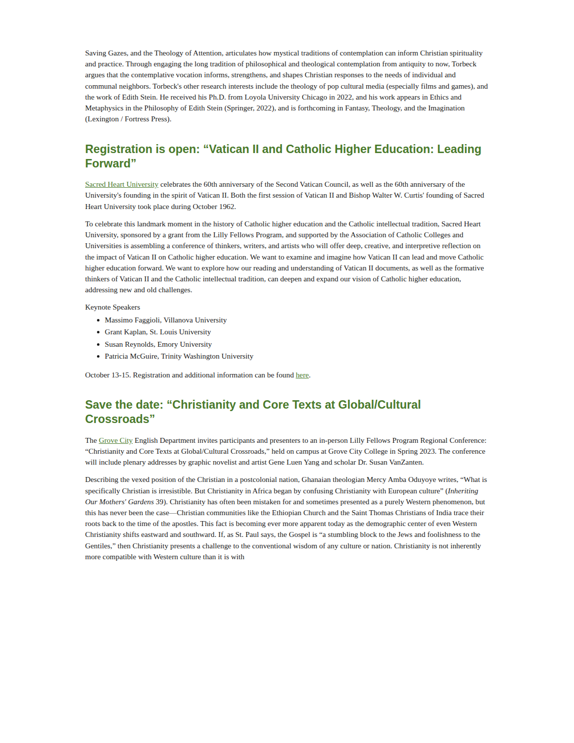Saving Gazes, and the Theology of Attention, articulates how mystical traditions of contemplation can inform Christian spirituality and practice. Through engaging the long tradition of philosophical and theological contemplation from antiquity to now, Torbeck argues that the contemplative vocation informs, strengthens, and shapes Christian responses to the needs of individual and communal neighbors. Torbeck's other research interests include the theology of pop cultural media (especially films and games), and the work of Edith Stein. He received his Ph.D. from Loyola University Chicago in 2022, and his work appears in Ethics and Metaphysics in the Philosophy of Edith Stein (Springer, 2022), and is forthcoming in Fantasy, Theology, and the Imagination (Lexington / Fortress Press).
Registration is open: “Vatican II and Catholic Higher Education: Leading Forward”
Sacred Heart University celebrates the 60th anniversary of the Second Vatican Council, as well as the 60th anniversary of the University's founding in the spirit of Vatican II. Both the first session of Vatican II and Bishop Walter W. Curtis' founding of Sacred Heart University took place during October 1962.
To celebrate this landmark moment in the history of Catholic higher education and the Catholic intellectual tradition, Sacred Heart University, sponsored by a grant from the Lilly Fellows Program, and supported by the Association of Catholic Colleges and Universities is assembling a conference of thinkers, writers, and artists who will offer deep, creative, and interpretive reflection on the impact of Vatican II on Catholic higher education. We want to examine and imagine how Vatican II can lead and move Catholic higher education forward. We want to explore how our reading and understanding of Vatican II documents, as well as the formative thinkers of Vatican II and the Catholic intellectual tradition, can deepen and expand our vision of Catholic higher education, addressing new and old challenges.
Keynote Speakers
Massimo Faggioli, Villanova University
Grant Kaplan, St. Louis University
Susan Reynolds, Emory University
Patricia McGuire, Trinity Washington University
October 13-15. Registration and additional information can be found here.
Save the date: “Christianity and Core Texts at Global/Cultural Crossroads”
The Grove City English Department invites participants and presenters to an in-person Lilly Fellows Program Regional Conference: “Christianity and Core Texts at Global/Cultural Crossroads,” held on campus at Grove City College in Spring 2023. The conference will include plenary addresses by graphic novelist and artist Gene Luen Yang and scholar Dr. Susan VanZanten.
Describing the vexed position of the Christian in a postcolonial nation, Ghanaian theologian Mercy Amba Oduyoye writes, “What is specifically Christian is irresistible. But Christianity in Africa began by confusing Christianity with European culture” (Inheriting Our Mothers' Gardens 39). Christianity has often been mistaken for and sometimes presented as a purely Western phenomenon, but this has never been the case—Christian communities like the Ethiopian Church and the Saint Thomas Christians of India trace their roots back to the time of the apostles. This fact is becoming ever more apparent today as the demographic center of even Western Christianity shifts eastward and southward. If, as St. Paul says, the Gospel is “a stumbling block to the Jews and foolishness to the Gentiles,” then Christianity presents a challenge to the conventional wisdom of any culture or nation. Christianity is not inherently more compatible with Western culture than it is with